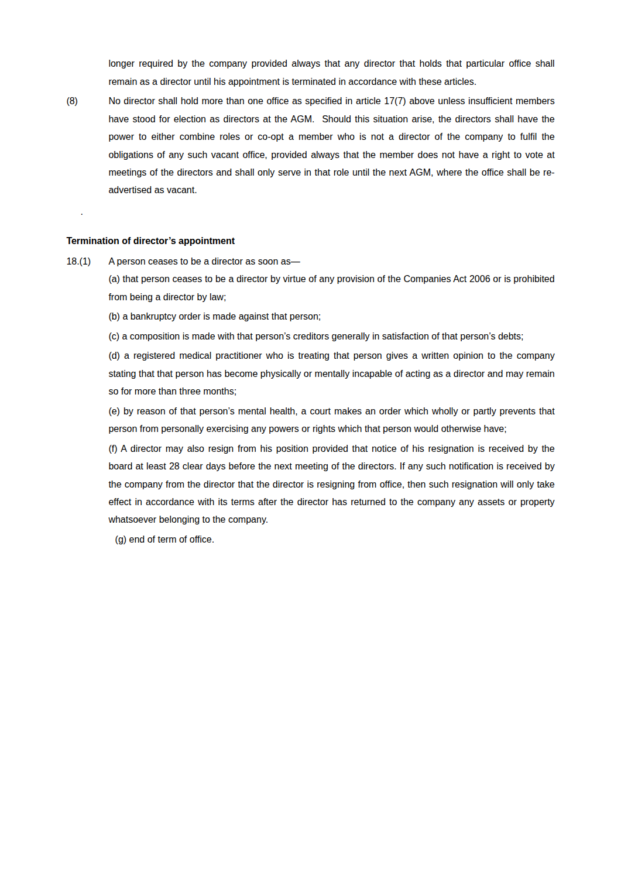longer required by the company provided always that any director that holds that particular office shall remain as a director until his appointment is terminated in accordance with these articles.
(8) No director shall hold more than one office as specified in article 17(7) above unless insufficient members have stood for election as directors at the AGM. Should this situation arise, the directors shall have the power to either combine roles or co-opt a member who is not a director of the company to fulfil the obligations of any such vacant office, provided always that the member does not have a right to vote at meetings of the directors and shall only serve in that role until the next AGM, where the office shall be re-advertised as vacant.
.
Termination of director’s appointment
18.(1) A person ceases to be a director as soon as—
(a) that person ceases to be a director by virtue of any provision of the Companies Act 2006 or is prohibited from being a director by law;
(b) a bankruptcy order is made against that person;
(c) a composition is made with that person’s creditors generally in satisfaction of that person’s debts;
(d) a registered medical practitioner who is treating that person gives a written opinion to the company stating that that person has become physically or mentally incapable of acting as a director and may remain so for more than three months;
(e) by reason of that person’s mental health, a court makes an order which wholly or partly prevents that person from personally exercising any powers or rights which that person would otherwise have;
(f) A director may also resign from his position provided that notice of his resignation is received by the board at least 28 clear days before the next meeting of the directors. If any such notification is received by the company from the director that the director is resigning from office, then such resignation will only take effect in accordance with its terms after the director has returned to the company any assets or property whatsoever belonging to the company.
(g) end of term of office.